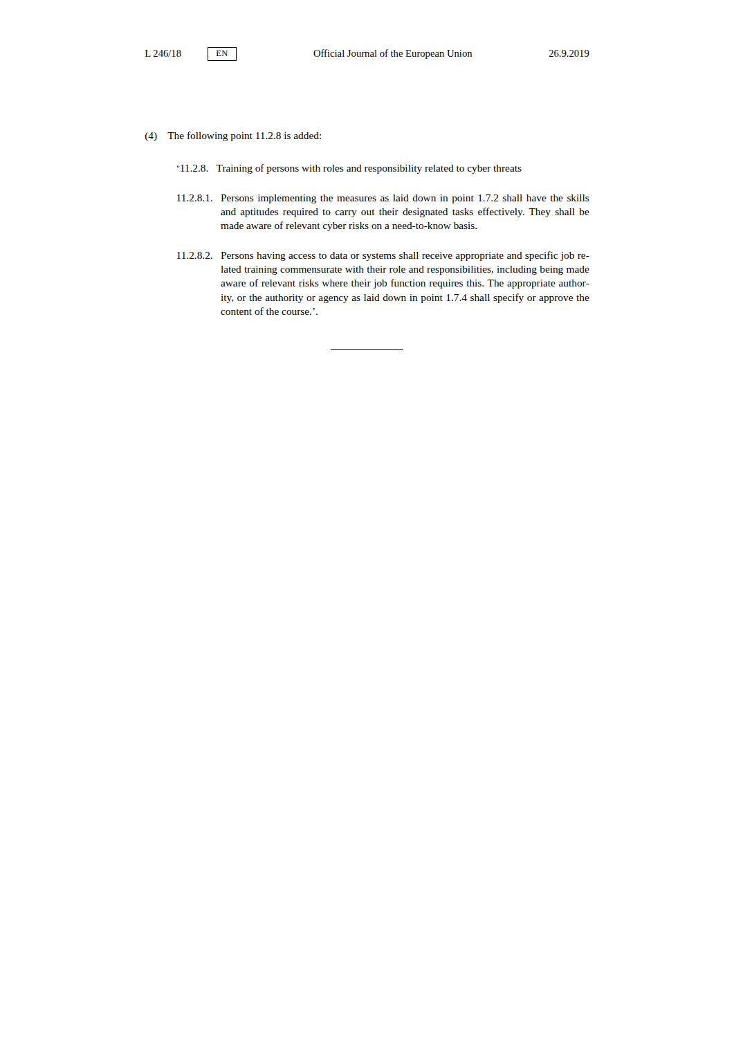L 246/18 EN
Official Journal of the European Union
26.9.2019
(4)
The following point 11.2.8 is added:
‘11.2.8.
Training of persons with roles and responsibility related to cyber threats
11.2.8.1.
Persons implementing the measures as laid down in point 1.7.2 shall have the skills and aptitudes required to carry out their designated tasks effectively. They shall be made aware of relevant cyber risks on a need-to-know basis.
11.2.8.2.
Persons having access to data or systems shall receive appropriate and specific job related training commensurate with their role and responsibilities, including being made aware of relevant risks where their job function requires this. The appropriate authority, or the authority or agency as laid down in point 1.7.4 shall specify or approve the content of the course.’.